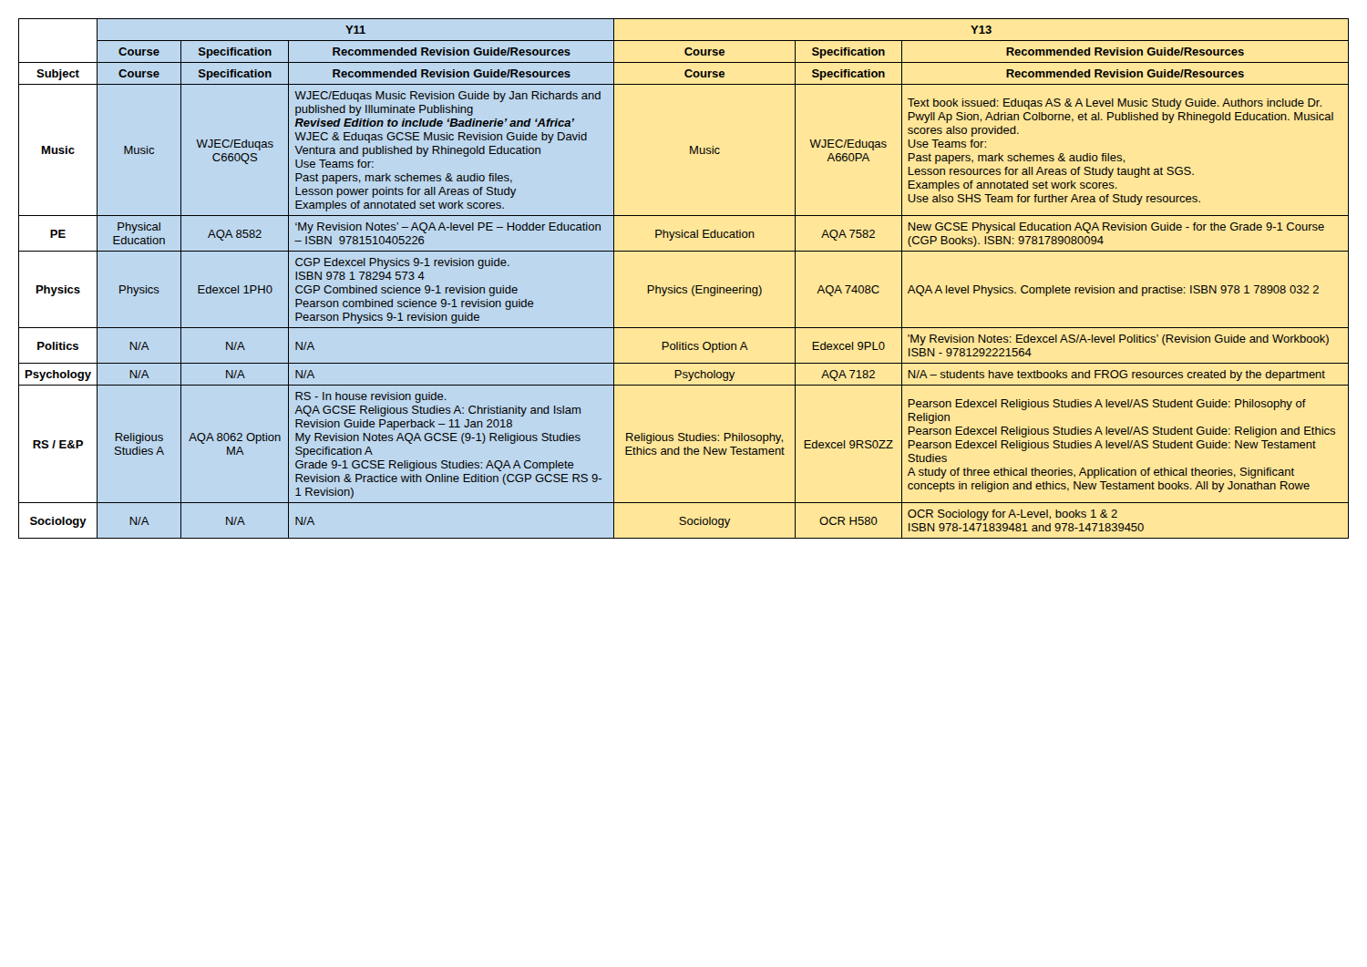| | Y11 | Y13 |
| --- | --- | --- |
| Course | Specification | Recommended Revision Guide/Resources | Course | Specification | Recommended Revision Guide/Resources |
| Subject | Course | Specification | Recommended Revision Guide/Resources | Course | Specification | Recommended Revision Guide/Resources |
| Music | Music | WJEC/Eduqas C660QS | WJEC/Eduqas Music Revision Guide by Jan Richards and published by Illuminate Publishing Revised Edition to include ‘Badinerie’ and ‘Africa’ WJEC & Eduqas GCSE Music Revision Guide by David Ventura and published by Rhinegold Education Use Teams for: Past papers, mark schemes & audio files, Lesson power points for all Areas of Study Examples of annotated set work scores. | Music | WJEC/Eduqas A660PA | Text book issued: Eduqas AS & A Level Music Study Guide. Authors include Dr. Pwyll Ap Sion, Adrian Colborne, et al. Published by Rhinegold Education. Musical scores also provided. Use Teams for: Past papers, mark schemes & audio files, Lesson resources for all Areas of Study taught at SGS. Examples of annotated set work scores. Use also SHS Team for further Area of Study resources. |
| PE | Physical Education | AQA 8582 | ‘My Revision Notes’ – AQA A-level PE – Hodder Education – ISBN 9781510405226 | Physical Education | AQA 7582 | New GCSE Physical Education AQA Revision Guide - for the Grade 9-1 Course (CGP Books). ISBN: 9781789080094 |
| Physics | Physics | Edexcel 1PH0 | CGP Edexcel Physics 9-1 revision guide. ISBN 978 1 78294 573 4 CGP Combined science 9-1 revision guide Pearson combined science 9-1 revision guide Pearson Physics 9-1 revision guide | Physics (Engineering) | AQA 7408C | AQA A level Physics. Complete revision and practise: ISBN 978 1 78908 032 2 |
| Politics | N/A | N/A | N/A | Politics Option A | Edexcel 9PL0 | 'My Revision Notes: Edexcel AS/A-level Politics’ (Revision Guide and Workbook) ISBN - 9781292221564 |
| Psychology | N/A | N/A | N/A | Psychology | AQA 7182 | N/A – students have textbooks and FROG resources created by the department |
| RS / E&P | Religious Studies A | AQA 8062 Option MA | RS - In house revision guide. AQA GCSE Religious Studies A: Christianity and Islam Revision Guide Paperback – 11 Jan 2018 My Revision Notes AQA GCSE (9-1) Religious Studies Specification A Grade 9-1 GCSE Religious Studies: AQA A Complete Revision & Practice with Online Edition (CGP GCSE RS 9-1 Revision) | Religious Studies: Philosophy, Ethics and the New Testament | Edexcel 9RS0ZZ | Pearson Edexcel Religious Studies A level/AS Student Guide: Philosophy of Religion Pearson Edexcel Religious Studies A level/AS Student Guide: Religion and Ethics Pearson Edexcel Religious Studies A level/AS Student Guide: New Testament Studies A study of three ethical theories, Application of ethical theories, Significant concepts in religion and ethics, New Testament books. All by Jonathan Rowe |
| Sociology | N/A | N/A | N/A | Sociology | OCR H580 | OCR Sociology for A-Level, books 1 & 2 ISBN 978-1471839481 and 978-1471839450 |